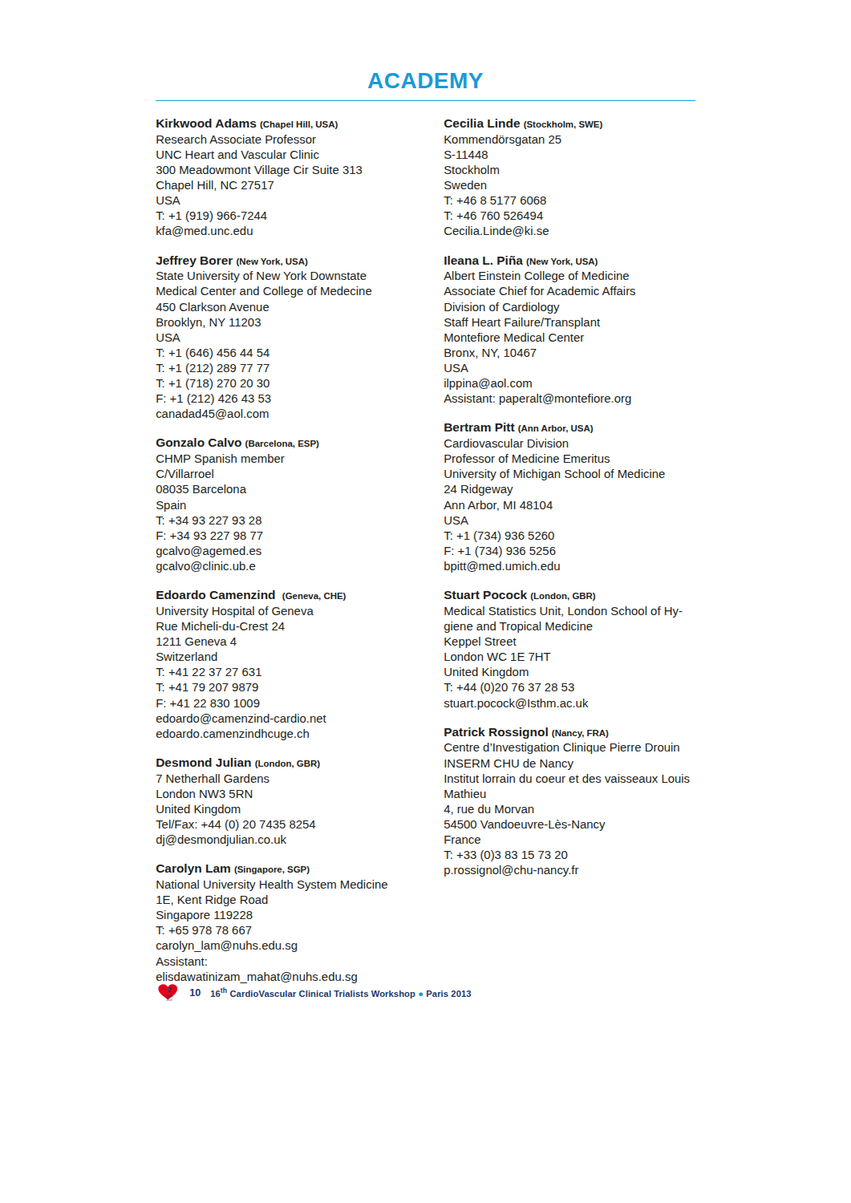ACADEMY
Kirkwood Adams (Chapel Hill, USA)
Research Associate Professor
UNC Heart and Vascular Clinic
300 Meadowmont Village Cir Suite 313
Chapel Hill, NC 27517
USA
T: +1 (919) 966-7244
kfa@med.unc.edu
Jeffrey Borer (New York, USA)
State University of New York Downstate
Medical Center and College of Medecine
450 Clarkson Avenue
Brooklyn, NY 11203
USA
T: +1 (646) 456 44 54
T: +1 (212) 289 77 77
T: +1 (718) 270 20 30
F: +1 (212) 426 43 53
canadad45@aol.com
Gonzalo Calvo (Barcelona, ESP)
CHMP Spanish member
C/Villarroel
08035 Barcelona
Spain
T: +34 93 227 93 28
F: +34 93 227 98 77
gcalvo@agemed.es
gcalvo@clinic.ub.e
Edoardo Camenzind (Geneva, CHE)
University Hospital of Geneva
Rue Micheli-du-Crest 24
1211 Geneva 4
Switzerland
T: +41 22 37 27 631
T: +41 79 207 9879
F: +41 22 830 1009
edoardo@camenzind-cardio.net
edoardo.camenzindhcuge.ch
Desmond Julian (London, GBR)
7 Netherhall Gardens
London NW3 5RN
United Kingdom
Tel/Fax: +44 (0) 20 7435 8254
dj@desmondjulian.co.uk
Carolyn Lam (Singapore, SGP)
National University Health System Medicine
1E, Kent Ridge Road
Singapore 119228
T: +65 978 78 667
carolyn_lam@nuhs.edu.sg
Assistant: elisdawatinizam_mahat@nuhs.edu.sg
Cecilia Linde (Stockholm, SWE)
Kommendörsgatan 25
S-11448
Stockholm
Sweden
T: +46 8 5177 6068
T: +46 760 526494
Cecilia.Linde@ki.se
Ileana L. Piña (New York, USA)
Albert Einstein College of Medicine
Associate Chief for Academic Affairs
Division of Cardiology
Staff Heart Failure/Transplant
Montefiore Medical Center
Bronx, NY, 10467
USA
ilppina@aol.com
Assistant: paperalt@montefiore.org
Bertram Pitt (Ann Arbor, USA)
Cardiovascular Division
Professor of Medicine Emeritus
University of Michigan School of Medicine
24 Ridgeway
Ann Arbor, MI 48104
USA
T: +1 (734) 936 5260
F: +1 (734) 936 5256
bpitt@med.umich.edu
Stuart Pocock (London, GBR)
Medical Statistics Unit, London School of Hy-
giene and Tropical Medicine
Keppel Street
London WC 1E 7HT
United Kingdom
T: +44 (0)20 76 37 28 53
stuart.pocock@Isthm.ac.uk
Patrick Rossignol (Nancy, FRA)
Centre d’Investigation Clinique Pierre Drouin
INSERM CHU de Nancy
Institut lorrain du coeur et des vaisseaux Louis
Mathieu
4, rue du Morvan
54500 Vandoeuvre-Lès-Nancy
France
T: +33 (0)3 83 15 73 20
p.rossignol@chu-nancy.fr
2 PARIS 2013 10 16th CardioVascular Clinical Trialists Workshop ● Paris 2013